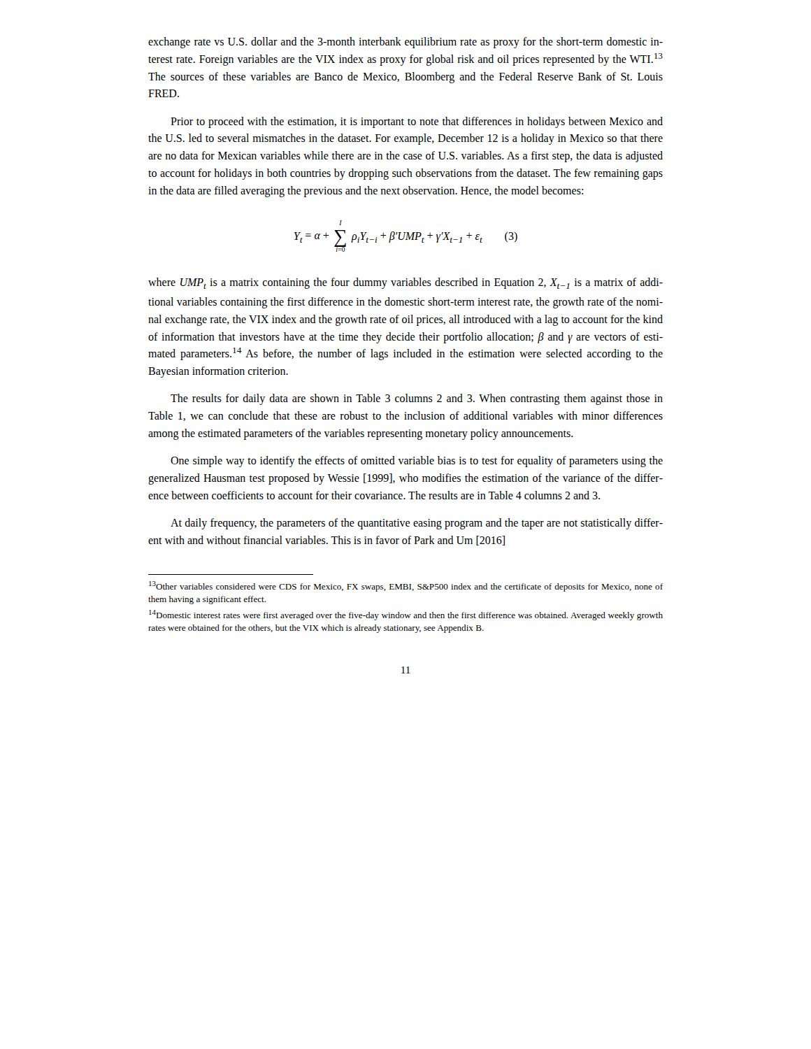exchange rate vs U.S. dollar and the 3-month interbank equilibrium rate as proxy for the short-term domestic interest rate. Foreign variables are the VIX index as proxy for global risk and oil prices represented by the WTI.13 The sources of these variables are Banco de Mexico, Bloomberg and the Federal Reserve Bank of St. Louis FRED.
Prior to proceed with the estimation, it is important to note that differences in holidays between Mexico and the U.S. led to several mismatches in the dataset. For example, December 12 is a holiday in Mexico so that there are no data for Mexican variables while there are in the case of U.S. variables. As a first step, the data is adjusted to account for holidays in both countries by dropping such observations from the dataset. The few remaining gaps in the data are filled averaging the previous and the next observation. Hence, the model becomes:
Yt = α + I ∑ i=0 ρiYt−i + β′UMPt + γ′Xt−1 + εt
(3)
where UMPt is a matrix containing the four dummy variables described in Equation 2, Xt−1 is a matrix of additional variables containing the first difference in the domestic short-term interest rate, the growth rate of the nominal exchange rate, the VIX index and the growth rate of oil prices, all introduced with a lag to account for the kind of information that investors have at the time they decide their portfolio allocation; β and γ are vectors of estimated parameters.14 As before, the number of lags included in the estimation were selected according to the Bayesian information criterion.
The results for daily data are shown in Table 3 columns 2 and 3. When contrasting them against those in Table 1, we can conclude that these are robust to the inclusion of additional variables with minor differences among the estimated parameters of the variables representing monetary policy announcements.
One simple way to identify the effects of omitted variable bias is to test for equality of parameters using the generalized Hausman test proposed by Wessie [1999], who modifies the estimation of the variance of the difference between coefficients to account for their covariance. The results are in Table 4 columns 2 and 3.
At daily frequency, the parameters of the quantitative easing program and the taper are not statistically different with and without financial variables. This is in favor of Park and Um [2016]
13Other variables considered were CDS for Mexico, FX swaps, EMBI, S&P500 index and the certificate of deposits for Mexico, none of them having a significant effect.
14Domestic interest rates were first averaged over the five-day window and then the first difference was obtained. Averaged weekly growth rates were obtained for the others, but the VIX which is already stationary, see Appendix B.
11